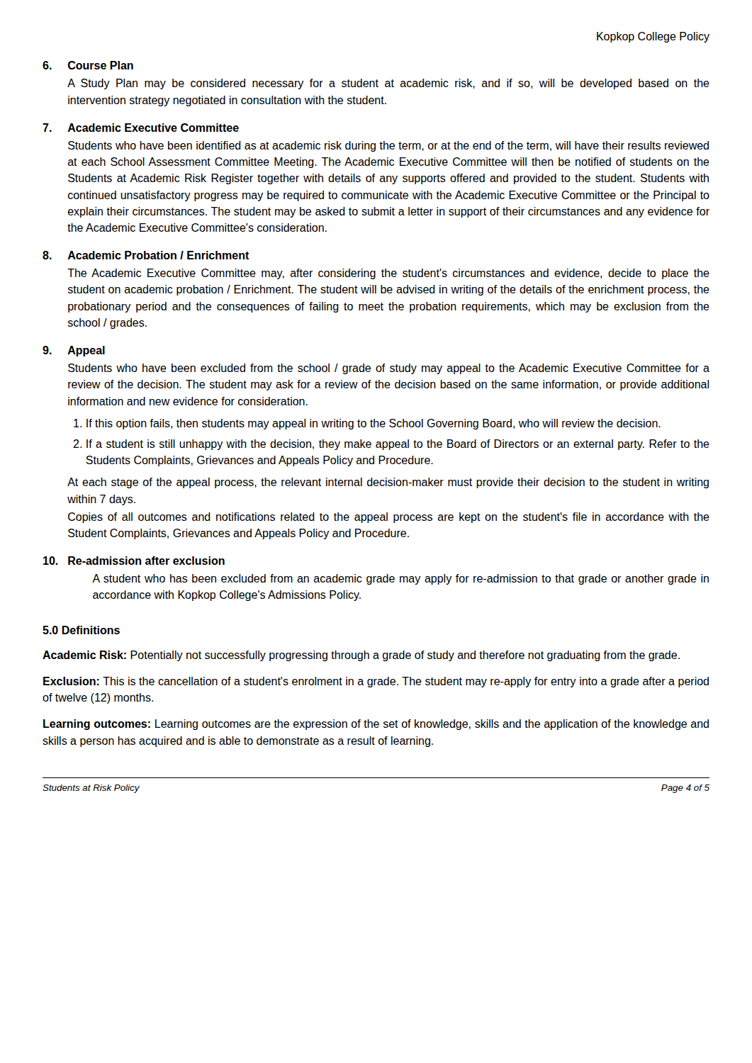Kopkop College Policy
6. Course Plan
A Study Plan may be considered necessary for a student at academic risk, and if so, will be developed based on the intervention strategy negotiated in consultation with the student.
7. Academic Executive Committee
Students who have been identified as at academic risk during the term, or at the end of the term, will have their results reviewed at each School Assessment Committee Meeting. The Academic Executive Committee will then be notified of students on the Students at Academic Risk Register together with details of any supports offered and provided to the student. Students with continued unsatisfactory progress may be required to communicate with the Academic Executive Committee or the Principal to explain their circumstances. The student may be asked to submit a letter in support of their circumstances and any evidence for the Academic Executive Committee's consideration.
8. Academic Probation / Enrichment
The Academic Executive Committee may, after considering the student's circumstances and evidence, decide to place the student on academic probation / Enrichment. The student will be advised in writing of the details of the enrichment process, the probationary period and the consequences of failing to meet the probation requirements, which may be exclusion from the school / grades.
9. Appeal
Students who have been excluded from the school / grade of study may appeal to the Academic Executive Committee for a review of the decision. The student may ask for a review of the decision based on the same information, or provide additional information and new evidence for consideration.
If this option fails, then students may appeal in writing to the School Governing Board, who will review the decision.
If a student is still unhappy with the decision, they make appeal to the Board of Directors or an external party. Refer to the Students Complaints, Grievances and Appeals Policy and Procedure.
At each stage of the appeal process, the relevant internal decision-maker must provide their decision to the student in writing within 7 days.
Copies of all outcomes and notifications related to the appeal process are kept on the student's file in accordance with the Student Complaints, Grievances and Appeals Policy and Procedure.
10. Re-admission after exclusion
A student who has been excluded from an academic grade may apply for re-admission to that grade or another grade in accordance with Kopkop College's Admissions Policy.
5.0 Definitions
Academic Risk: Potentially not successfully progressing through a grade of study and therefore not graduating from the grade.
Exclusion: This is the cancellation of a student's enrolment in a grade. The student may re-apply for entry into a grade after a period of twelve (12) months.
Learning outcomes: Learning outcomes are the expression of the set of knowledge, skills and the application of the knowledge and skills a person has acquired and is able to demonstrate as a result of learning.
Students at Risk Policy Page 4 of 5